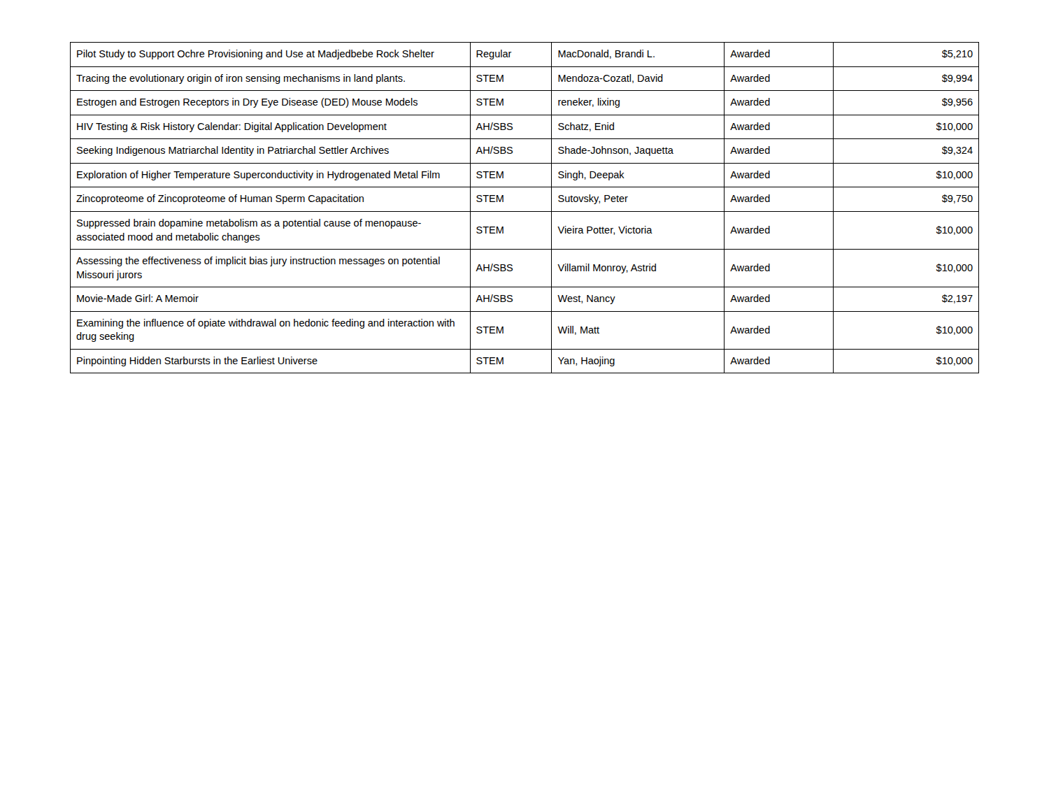| Pilot Study to Support Ochre Provisioning and Use at Madjedbebe Rock Shelter | Regular | MacDonald, Brandi L. | Awarded | $5,210 |
| Tracing the evolutionary origin of iron sensing mechanisms in land plants. | STEM | Mendoza-Cozatl, David | Awarded | $9,994 |
| Estrogen and Estrogen Receptors in Dry Eye Disease (DED) Mouse Models | STEM | reneker, lixing | Awarded | $9,956 |
| HIV Testing & Risk History Calendar: Digital Application Development | AH/SBS | Schatz, Enid | Awarded | $10,000 |
| Seeking Indigenous Matriarchal Identity in Patriarchal Settler Archives | AH/SBS | Shade-Johnson, Jaquetta | Awarded | $9,324 |
| Exploration of Higher Temperature Superconductivity in Hydrogenated Metal Film | STEM | Singh, Deepak | Awarded | $10,000 |
| Zincoproteome of Zincoproteome of Human Sperm Capacitation | STEM | Sutovsky, Peter | Awarded | $9,750 |
| Suppressed brain dopamine metabolism as a potential cause of menopause-associated mood and metabolic changes | STEM | Vieira Potter, Victoria | Awarded | $10,000 |
| Assessing the effectiveness of implicit bias jury instruction messages on potential Missouri jurors | AH/SBS | Villamil Monroy, Astrid | Awarded | $10,000 |
| Movie-Made Girl: A Memoir | AH/SBS | West, Nancy | Awarded | $2,197 |
| Examining the influence of opiate withdrawal on hedonic feeding and interaction with drug seeking | STEM | Will, Matt | Awarded | $10,000 |
| Pinpointing Hidden Starbursts in the Earliest Universe | STEM | Yan, Haojing | Awarded | $10,000 |